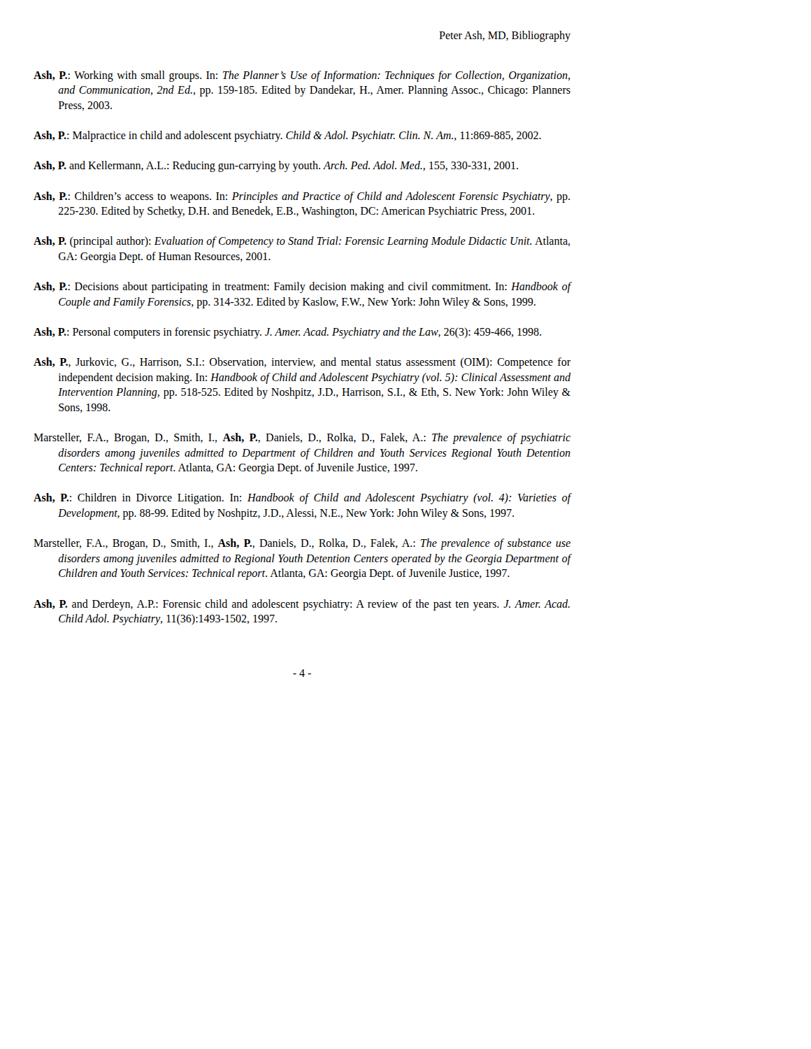Peter Ash, MD, Bibliography
Ash, P.: Working with small groups. In: The Planner’s Use of Information: Techniques for Collection, Organization, and Communication, 2nd Ed., pp. 159-185. Edited by Dandekar, H., Amer. Planning Assoc., Chicago: Planners Press, 2003.
Ash, P.: Malpractice in child and adolescent psychiatry. Child & Adol. Psychiatr. Clin. N. Am., 11:869-885, 2002.
Ash, P. and Kellermann, A.L.: Reducing gun-carrying by youth. Arch. Ped. Adol. Med., 155, 330-331, 2001.
Ash, P.: Children’s access to weapons. In: Principles and Practice of Child and Adolescent Forensic Psychiatry, pp. 225-230. Edited by Schetky, D.H. and Benedek, E.B., Washington, DC: American Psychiatric Press, 2001.
Ash, P. (principal author): Evaluation of Competency to Stand Trial: Forensic Learning Module Didactic Unit. Atlanta, GA: Georgia Dept. of Human Resources, 2001.
Ash, P.: Decisions about participating in treatment: Family decision making and civil commitment. In: Handbook of Couple and Family Forensics, pp. 314-332. Edited by Kaslow, F.W., New York: John Wiley & Sons, 1999.
Ash, P.: Personal computers in forensic psychiatry. J. Amer. Acad. Psychiatry and the Law, 26(3): 459-466, 1998.
Ash, P., Jurkovic, G., Harrison, S.I.: Observation, interview, and mental status assessment (OIM): Competence for independent decision making. In: Handbook of Child and Adolescent Psychiatry (vol. 5): Clinical Assessment and Intervention Planning, pp. 518-525. Edited by Noshpitz, J.D., Harrison, S.I., & Eth, S. New York: John Wiley & Sons, 1998.
Marsteller, F.A., Brogan, D., Smith, I., Ash, P., Daniels, D., Rolka, D., Falek, A.: The prevalence of psychiatric disorders among juveniles admitted to Department of Children and Youth Services Regional Youth Detention Centers: Technical report. Atlanta, GA: Georgia Dept. of Juvenile Justice, 1997.
Ash, P.: Children in Divorce Litigation. In: Handbook of Child and Adolescent Psychiatry (vol. 4): Varieties of Development, pp. 88-99. Edited by Noshpitz, J.D., Alessi, N.E., New York: John Wiley & Sons, 1997.
Marsteller, F.A., Brogan, D., Smith, I., Ash, P., Daniels, D., Rolka, D., Falek, A.: The prevalence of substance use disorders among juveniles admitted to Regional Youth Detention Centers operated by the Georgia Department of Children and Youth Services: Technical report. Atlanta, GA: Georgia Dept. of Juvenile Justice, 1997.
Ash, P. and Derdeyn, A.P.: Forensic child and adolescent psychiatry: A review of the past ten years. J. Amer. Acad. Child Adol. Psychiatry, 11(36):1493-1502, 1997.
- 4 -